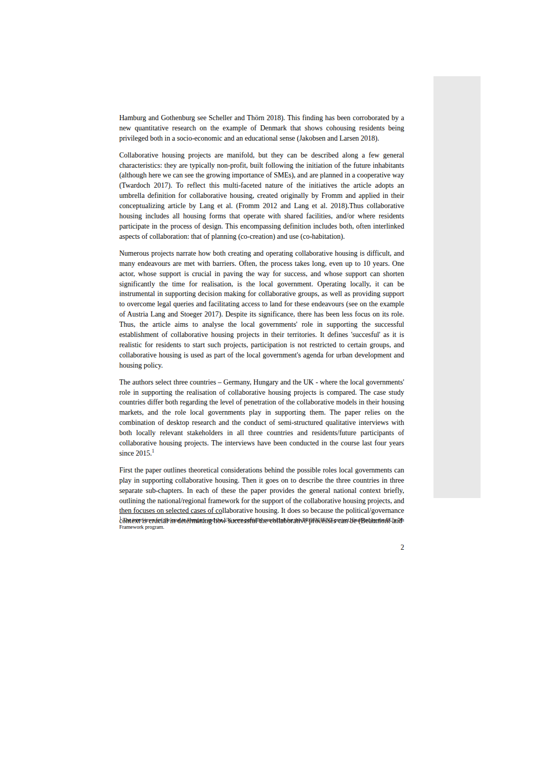Hamburg and Gothenburg see Scheller and Thörn 2018). This finding has been corroborated by a new quantitative research on the example of Denmark that shows cohousing residents being privileged both in a socio-economic and an educational sense (Jakobsen and Larsen 2018).
Collaborative housing projects are manifold, but they can be described along a few general characteristics: they are typically non-profit, built following the initiation of the future inhabitants (although here we can see the growing importance of SMEs), and are planned in a cooperative way (Twardoch 2017). To reflect this multi-faceted nature of the initiatives the article adopts an umbrella definition for collaborative housing, created originally by Fromm and applied in their conceptualizing article by Lang et al. (Fromm 2012 and Lang et al. 2018).Thus collaborative housing includes all housing forms that operate with shared facilities, and/or where residents participate in the process of design. This encompassing definition includes both, often interlinked aspects of collaboration: that of planning (co-creation) and use (co-habitation).
Numerous projects narrate how both creating and operating collaborative housing is difficult, and many endeavours are met with barriers. Often, the process takes long, even up to 10 years. One actor, whose support is crucial in paving the way for success, and whose support can shorten significantly the time for realisation, is the local government. Operating locally, it can be instrumental in supporting decision making for collaborative groups, as well as providing support to overcome legal queries and facilitating access to land for these endeavours (see on the example of Austria Lang and Stoeger 2017). Despite its significance, there has been less focus on its role. Thus, the article aims to analyse the local governments' role in supporting the successful establishment of collaborative housing projects in their territories. It defines 'succesful' as it is realistic for residents to start such projects, participation is not restricted to certain groups, and collaborative housing is used as part of the local government's agenda for urban development and housing policy.
The authors select three countries – Germany, Hungary and the UK - where the local governments' role in supporting the realisation of collaborative housing projects is compared. The case study countries differ both regarding the level of penetration of the collaborative models in their housing markets, and the role local governments play in supporting them. The paper relies on the combination of desktop research and the conduct of semi-structured qualitative interviews with both locally relevant stakeholders in all three countries and residents/future participants of collaborative housing projects. The interviews have been conducted in the course last four years since 2015.1
First the paper outlines theoretical considerations behind the possible roles local governments can play in supporting collaborative housing. Then it goes on to describe the three countries in three separate sub-chapters. In each of these the paper provides the general national context briefly, outlining the national/regional framework for the support of the collaborative housing projects, and then focuses on selected cases of collaborative housing. It does so because the political/governance context is crucial in determining how successful the collaborative processes can be (Beaumont and
1 The interviews for the case in Hungary and the UK were partially conducted for the PROFICIENT project, financed by the EU's 7th Framework program.
2